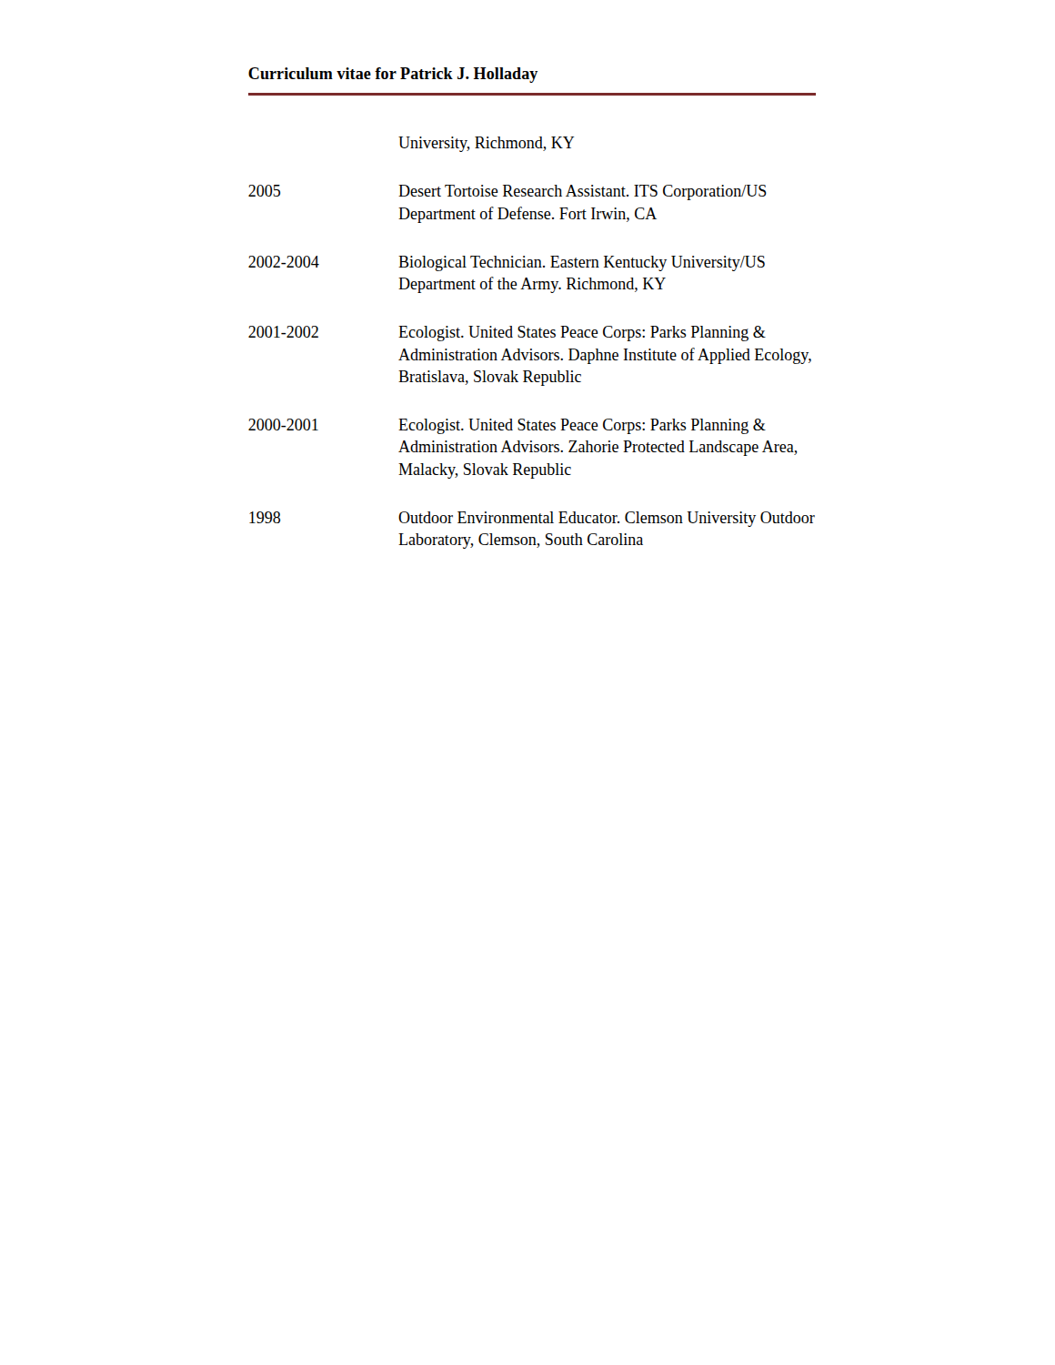Curriculum vitae for Patrick J. Holladay
| | University, Richmond, KY |
| 2005 | Desert Tortoise Research Assistant. ITS Corporation/US Department of Defense. Fort Irwin, CA |
| 2002-2004 | Biological Technician. Eastern Kentucky University/US Department of the Army. Richmond, KY |
| 2001-2002 | Ecologist. United States Peace Corps: Parks Planning & Administration Advisors. Daphne Institute of Applied Ecology, Bratislava, Slovak Republic |
| 2000-2001 | Ecologist. United States Peace Corps: Parks Planning & Administration Advisors. Zahorie Protected Landscape Area, Malacky, Slovak Republic |
| 1998 | Outdoor Environmental Educator. Clemson University Outdoor Laboratory, Clemson, South Carolina |